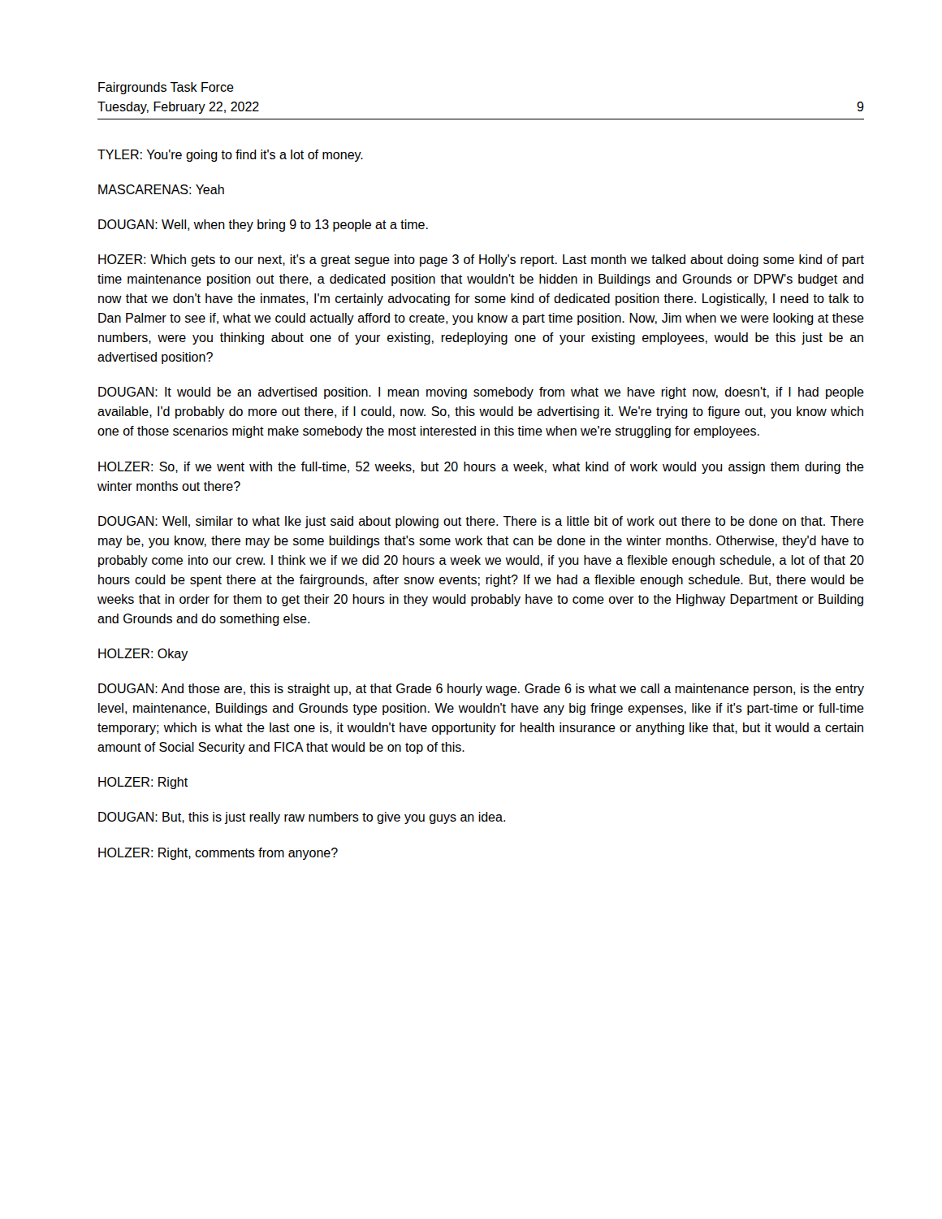Fairgrounds Task Force
Tuesday, February 22, 2022 9
TYLER: You're going to find it's a lot of money.
MASCARENAS: Yeah
DOUGAN: Well, when they bring 9 to 13 people at a time.
HOZER: Which gets to our next, it's a great segue into page 3 of Holly's report. Last month we talked about doing some kind of part time maintenance position out there, a dedicated position that wouldn't be hidden in Buildings and Grounds or DPW's budget and now that we don't have the inmates, I'm certainly advocating for some kind of dedicated position there. Logistically, I need to talk to Dan Palmer to see if, what we could actually afford to create, you know a part time position. Now, Jim when we were looking at these numbers, were you thinking about one of your existing, redeploying one of your existing employees, would be this just be an advertised position?
DOUGAN: It would be an advertised position. I mean moving somebody from what we have right now, doesn't, if I had people available, I'd probably do more out there, if I could, now. So, this would be advertising it. We're trying to figure out, you know which one of those scenarios might make somebody the most interested in this time when we're struggling for employees.
HOLZER: So, if we went with the full-time, 52 weeks, but 20 hours a week, what kind of work would you assign them during the winter months out there?
DOUGAN: Well, similar to what Ike just said about plowing out there. There is a little bit of work out there to be done on that. There may be, you know, there may be some buildings that's some work that can be done in the winter months. Otherwise, they'd have to probably come into our crew. I think we if we did 20 hours a week we would, if you have a flexible enough schedule, a lot of that 20 hours could be spent there at the fairgrounds, after snow events; right? If we had a flexible enough schedule. But, there would be weeks that in order for them to get their 20 hours in they would probably have to come over to the Highway Department or Building and Grounds and do something else.
HOLZER: Okay
DOUGAN: And those are, this is straight up, at that Grade 6 hourly wage. Grade 6 is what we call a maintenance person, is the entry level, maintenance, Buildings and Grounds type position. We wouldn't have any big fringe expenses, like if it's part-time or full-time temporary; which is what the last one is, it wouldn't have opportunity for health insurance or anything like that, but it would a certain amount of Social Security and FICA that would be on top of this.
HOLZER: Right
DOUGAN: But, this is just really raw numbers to give you guys an idea.
HOLZER: Right, comments from anyone?